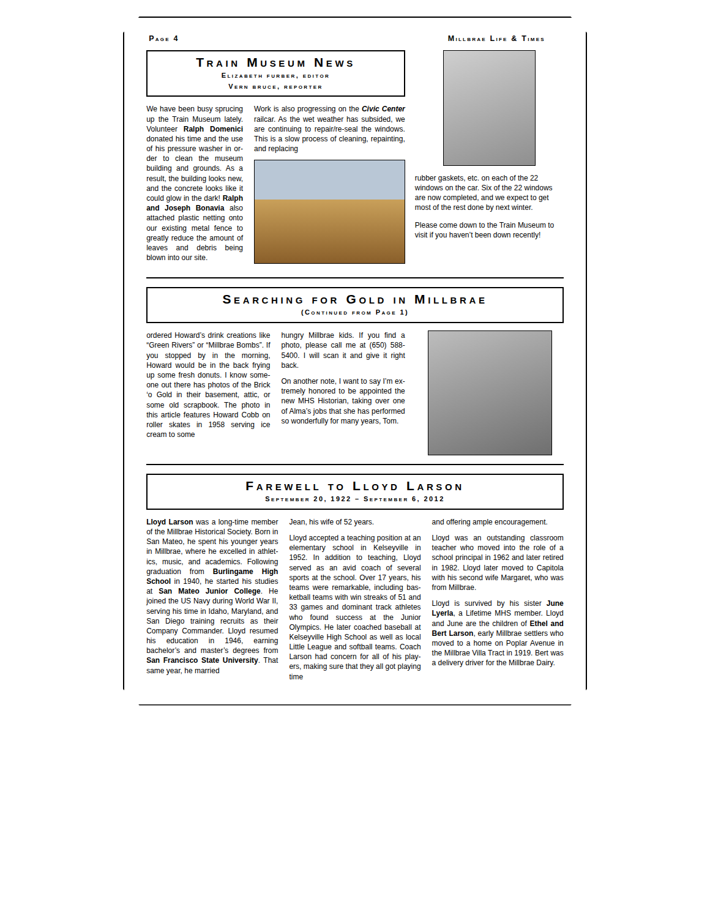Page 4
Millbrae Life & Times
Train Museum News
Elizabeth furber, editor
Vern bruce, reporter
We have been busy sprucing up the Train Museum lately. Volunteer Ralph Domenici donated his time and the use of his pressure washer in order to clean the museum building and grounds. As a result, the building looks new, and the concrete looks like it could glow in the dark! Ralph and Joseph Bonavia also attached plastic netting onto our existing metal fence to greatly reduce the amount of leaves and debris being blown into our site.
Work is also progressing on the Civic Center railcar. As the wet weather has subsided, we are continuing to repair/re-seal the windows. This is a slow process of cleaning, repainting, and replacing
rubber gaskets, etc. on each of the 22 windows on the car. Six of the 22 windows are now completed, and we expect to get most of the rest done by next winter.
Please come down to the Train Museum to visit if you haven’t been down recently!
Searching for Gold in Millbrae
(Continued from Page 1)
ordered Howard’s drink creations like “Green Rivers” or “Millbrae Bombs”. If you stopped by in the morning, Howard would be in the back frying up some fresh donuts. I know someone out there has photos of the Brick ‘o Gold in their basement, attic, or some old scrapbook. The photo in this article features Howard Cobb on roller skates in 1958 serving ice cream to some
hungry Millbrae kids. If you find a photo, please call me at (650) 588-5400. I will scan it and give it right back.
On another note, I want to say I’m extremely honored to be appointed the new MHS Historian, taking over one of Alma’s jobs that she has performed so wonderfully for many years, Tom.
Farewell to Lloyd Larson
September 20, 1922 – September 6, 2012
Lloyd Larson was a long-time member of the Millbrae Historical Society. Born in San Mateo, he spent his younger years in Millbrae, where he excelled in athletics, music, and academics. Following graduation from Burlingame High School in 1940, he started his studies at San Mateo Junior College. He joined the US Navy during World War II, serving his time in Idaho, Maryland, and San Diego training recruits as their Company Commander. Lloyd resumed his education in 1946, earning bachelor’s and master’s degrees from San Francisco State University. That same year, he married
Jean, his wife of 52 years.
Lloyd accepted a teaching position at an elementary school in Kelseyville in 1952. In addition to teaching, Lloyd served as an avid coach of several sports at the school. Over 17 years, his teams were remarkable, including basketball teams with win streaks of 51 and 33 games and dominant track athletes who found success at the Junior Olympics. He later coached baseball at Kelseyville High School as well as local Little League and softball teams. Coach Larson had concern for all of his players, making sure that they all got playing time
and offering ample encouragement.
Lloyd was an outstanding classroom teacher who moved into the role of a school principal in 1962 and later retired in 1982. Lloyd later moved to Capitola with his second wife Margaret, who was from Millbrae.
Lloyd is survived by his sister June Lyerla, a Lifetime MHS member. Lloyd and June are the children of Ethel and Bert Larson, early Millbrae settlers who moved to a home on Poplar Avenue in the Millbrae Villa Tract in 1919. Bert was a delivery driver for the Millbrae Dairy.